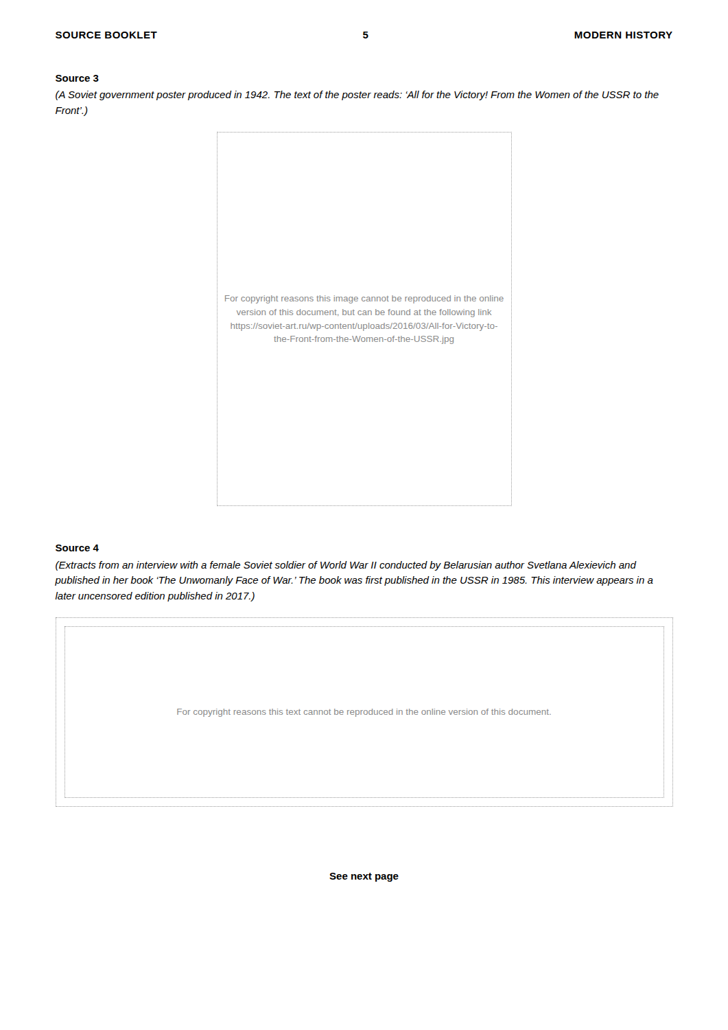SOURCE BOOKLET 5 MODERN HISTORY
Source 3
(A Soviet government poster produced in 1942. The text of the poster reads: ‘All for the Victory! From the Women of the USSR to the Front’.)
For copyright reasons this image cannot be reproduced in the online version of this document, but can be found at the following link https://soviet-art.ru/wp-content/uploads/2016/03/All-for-Victory-to-the-Front-from-the-Women-of-the-USSR.jpg
Source 4
(Extracts from an interview with a female Soviet soldier of World War II conducted by Belarusian author Svetlana Alexievich and published in her book ‘The Unwomanly Face of War.’ The book was first published in the USSR in 1985. This interview appears in a later uncensored edition published in 2017.)
For copyright reasons this text cannot be reproduced in the online version of this document.
See next page